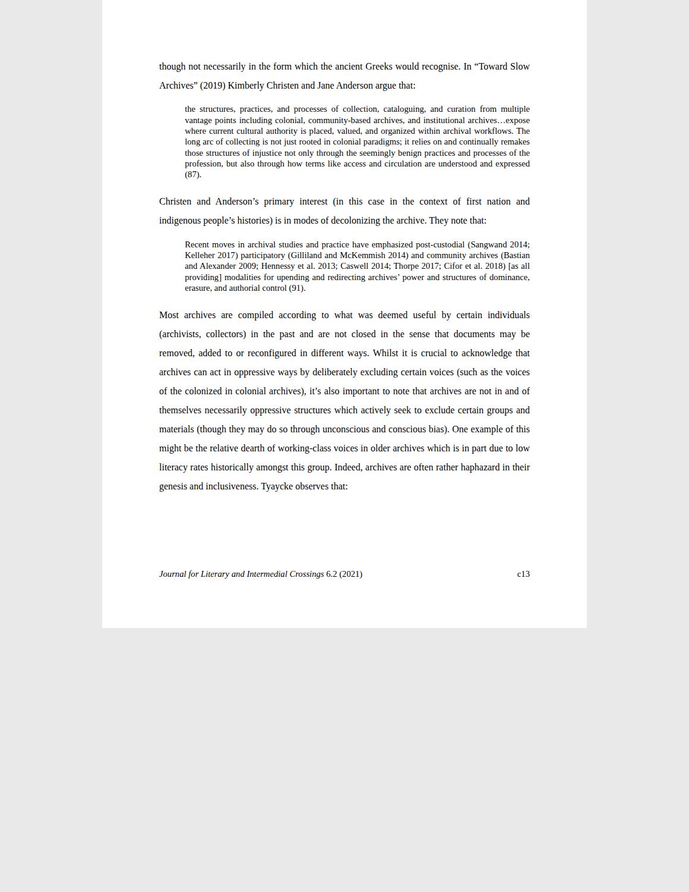though not necessarily in the form which the ancient Greeks would recognise. In “Toward Slow Archives” (2019) Kimberly Christen and Jane Anderson argue that:
the structures, practices, and processes of collection, cataloguing, and curation from multiple vantage points including colonial, community-based archives, and institutional archives…expose where current cultural authority is placed, valued, and organized within archival workflows. The long arc of collecting is not just rooted in colonial paradigms; it relies on and continually remakes those structures of injustice not only through the seemingly benign practices and processes of the profession, but also through how terms like access and circulation are understood and expressed (87).
Christen and Anderson’s primary interest (in this case in the context of first nation and indigenous people’s histories) is in modes of decolonizing the archive. They note that:
Recent moves in archival studies and practice have emphasized post-custodial (Sangwand 2014; Kelleher 2017) participatory (Gilliland and McKemmish 2014) and community archives (Bastian and Alexander 2009; Hennessy et al. 2013; Caswell 2014; Thorpe 2017; Cifor et al. 2018) [as all providing] modalities for upending and redirecting archives’ power and structures of dominance, erasure, and authorial control (91).
Most archives are compiled according to what was deemed useful by certain individuals (archivists, collectors) in the past and are not closed in the sense that documents may be removed, added to or reconfigured in different ways. Whilst it is crucial to acknowledge that archives can act in oppressive ways by deliberately excluding certain voices (such as the voices of the colonized in colonial archives), it’s also important to note that archives are not in and of themselves necessarily oppressive structures which actively seek to exclude certain groups and materials (though they may do so through unconscious and conscious bias). One example of this might be the relative dearth of working-class voices in older archives which is in part due to low literacy rates historically amongst this group. Indeed, archives are often rather haphazard in their genesis and inclusiveness. Tyaycke observes that:
Journal for Literary and Intermedial Crossings 6.2 (2021) c13